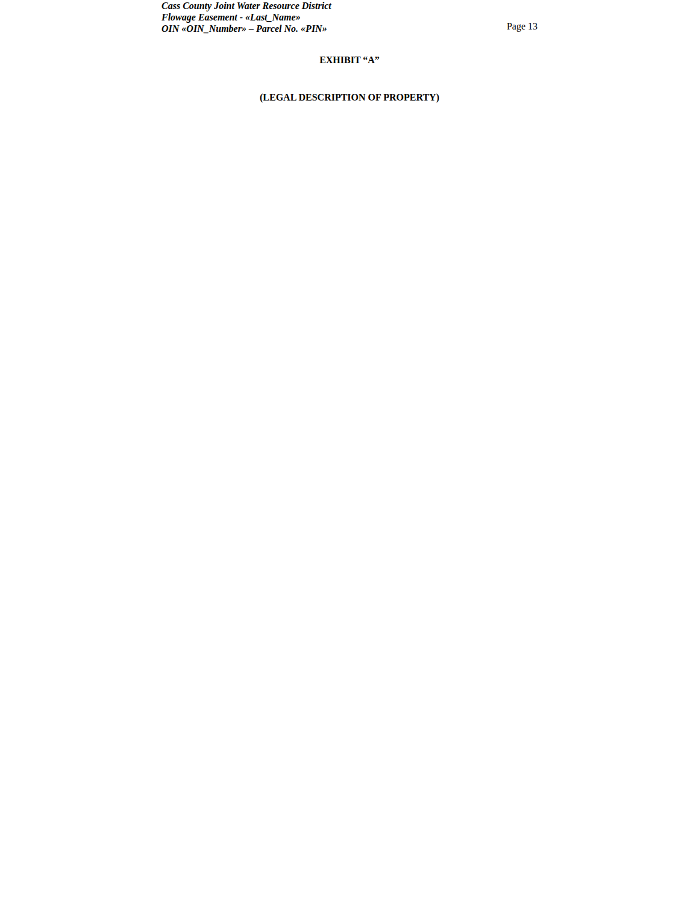Cass County Joint Water Resource District
Flowage Easement - «Last_Name»
OIN «OIN_Number» – Parcel No. «PIN»
Page 13
EXHIBIT “A”
(LEGAL DESCRIPTION OF PROPERTY)